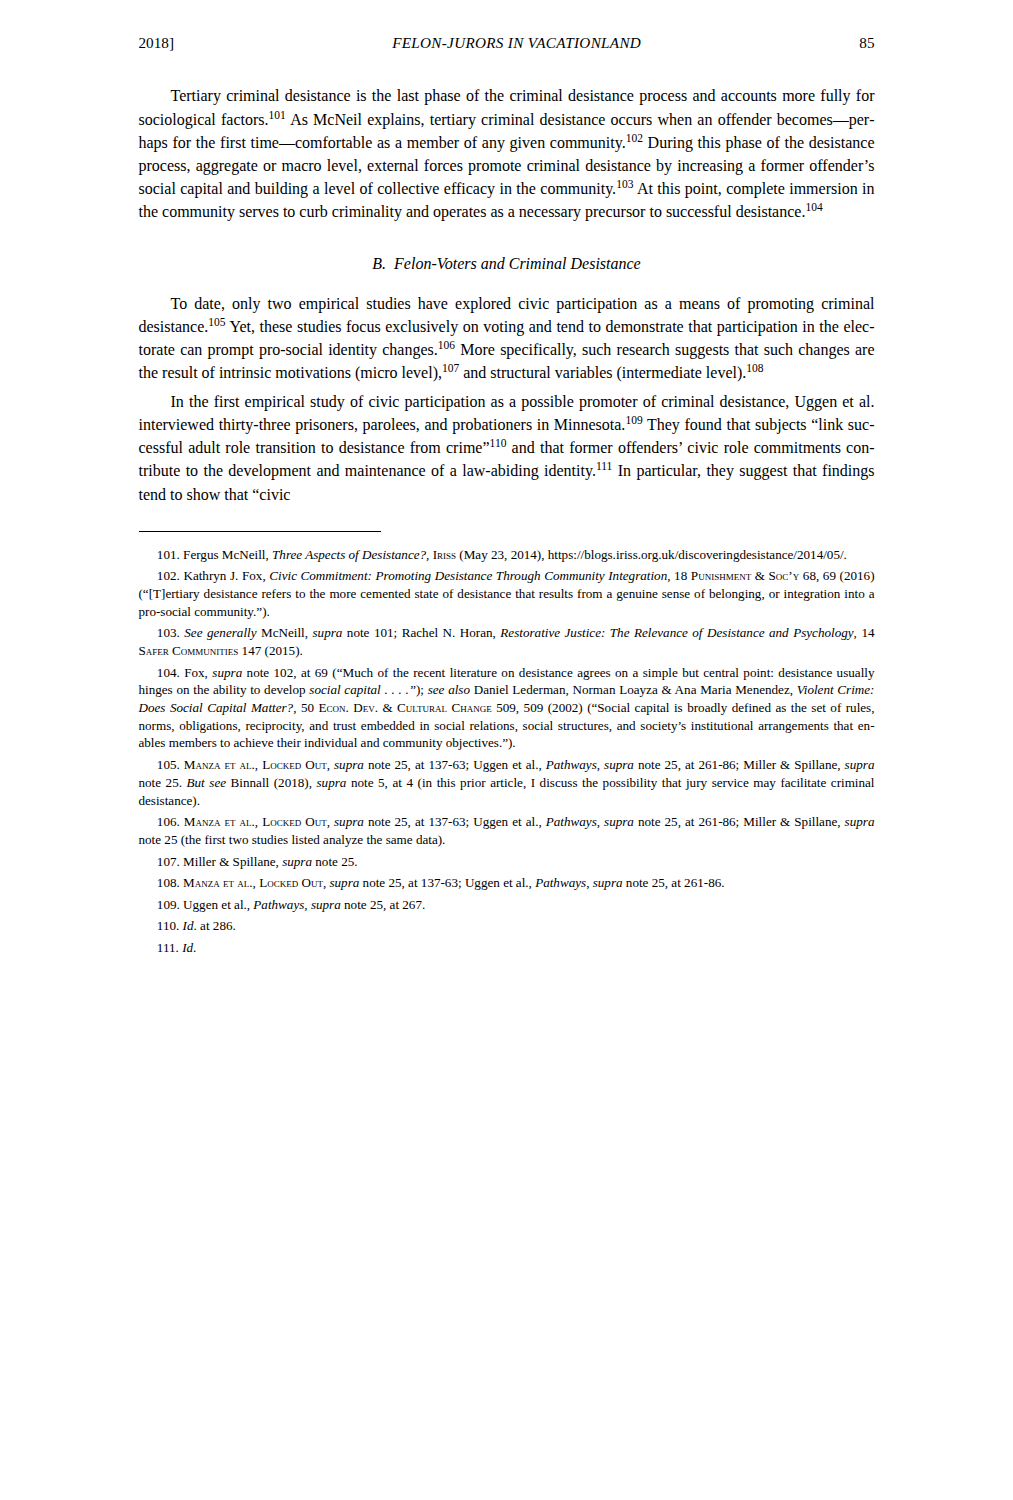2018] FELON-JURORS IN VACATIONLAND 85
Tertiary criminal desistance is the last phase of the criminal desistance process and accounts more fully for sociological factors.101 As McNeil explains, tertiary criminal desistance occurs when an offender becomes—perhaps for the first time—comfortable as a member of any given community.102 During this phase of the desistance process, aggregate or macro level, external forces promote criminal desistance by increasing a former offender’s social capital and building a level of collective efficacy in the community.103 At this point, complete immersion in the community serves to curb criminality and operates as a necessary precursor to successful desistance.104
B. Felon-Voters and Criminal Desistance
To date, only two empirical studies have explored civic participation as a means of promoting criminal desistance.105 Yet, these studies focus exclusively on voting and tend to demonstrate that participation in the electorate can prompt pro-social identity changes.106 More specifically, such research suggests that such changes are the result of intrinsic motivations (micro level),107 and structural variables (intermediate level).108
In the first empirical study of civic participation as a possible promoter of criminal desistance, Uggen et al. interviewed thirty-three prisoners, parolees, and probationers in Minnesota.109 They found that subjects “link successful adult role transition to desistance from crime”110 and that former offenders’ civic role commitments contribute to the development and maintenance of a law-abiding identity.111 In particular, they suggest that findings tend to show that “civic
Fergus McNeill, Three Aspects of Desistance?, Iriss (May 23, 2014), https://blogs.iriss.org.uk/discoveringdesistance/2014/05/.
Kathryn J. Fox, Civic Commitment: Promoting Desistance Through Community Integration, 18 Punishment & Soc’y 68, 69 (2016) (“[T]ertiary desistance refers to the more cemented state of desistance that results from a genuine sense of belonging, or integration into a pro-social community.”).
See generally McNeill, supra note 101; Rachel N. Horan, Restorative Justice: The Relevance of Desistance and Psychology, 14 Safer Communities 147 (2015).
Fox, supra note 102, at 69 (“Much of the recent literature on desistance agrees on a simple but central point: desistance usually hinges on the ability to develop social capital . . . .”); see also Daniel Lederman, Norman Loayza & Ana Maria Menendez, Violent Crime: Does Social Capital Matter?, 50 Econ. Dev. & Cultural Change 509, 509 (2002) (“Social capital is broadly defined as the set of rules, norms, obligations, reciprocity, and trust embedded in social relations, social structures, and society’s institutional arrangements that enables members to achieve their individual and community objectives.”).
Manza et al., Locked Out, supra note 25, at 137-63; Uggen et al., Pathways, supra note 25, at 261-86; Miller & Spillane, supra note 25. But see Binnall (2018), supra note 5, at 4 (in this prior article, I discuss the possibility that jury service may facilitate criminal desistance).
Manza et al., Locked Out, supra note 25, at 137-63; Uggen et al., Pathways, supra note 25, at 261-86; Miller & Spillane, supra note 25 (the first two studies listed analyze the same data).
Miller & Spillane, supra note 25.
Manza et al., Locked Out, supra note 25, at 137-63; Uggen et al., Pathways, supra note 25, at 261-86.
Uggen et al., Pathways, supra note 25, at 267.
Id. at 286.
Id.